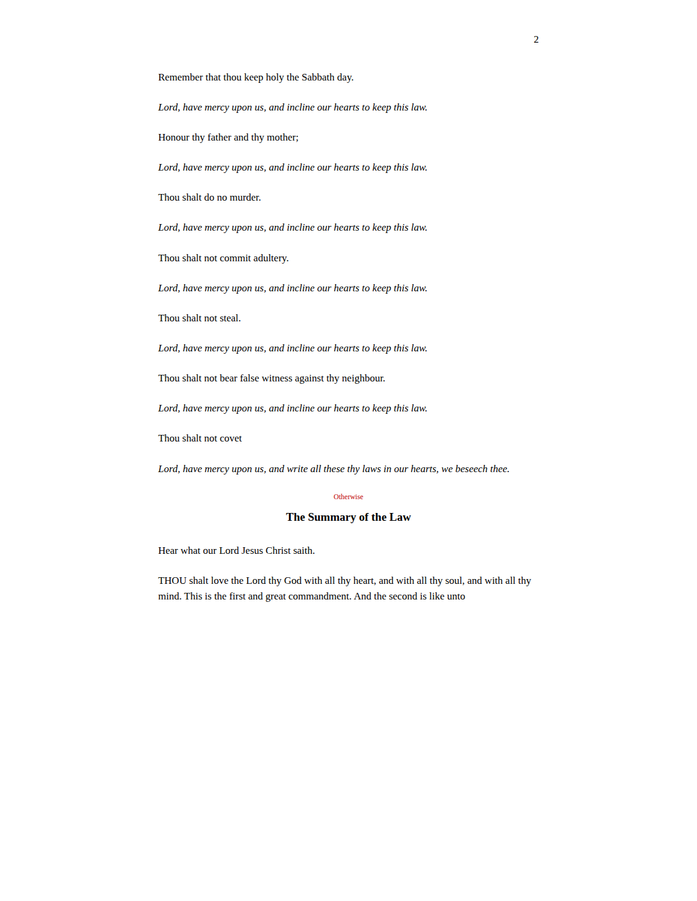2
Remember that thou keep holy the Sabbath day.
Lord, have mercy upon us, and incline our hearts to keep this law.
Honour thy father and thy mother;
Lord, have mercy upon us, and incline our hearts to keep this law.
Thou shalt do no murder.
Lord, have mercy upon us, and incline our hearts to keep this law.
Thou shalt not commit adultery.
Lord, have mercy upon us, and incline our hearts to keep this law.
Thou shalt not steal.
Lord, have mercy upon us, and incline our hearts to keep this law.
Thou shalt not bear false witness against thy neighbour.
Lord, have mercy upon us, and incline our hearts to keep this law.
Thou shalt not covet
Lord, have mercy upon us, and write all these thy laws in our hearts, we beseech thee.
Otherwise
The Summary of the Law
Hear what our Lord Jesus Christ saith.
THOU shalt love the Lord thy God with all thy heart, and with all thy soul, and with all thy mind. This is the first and great commandment. And the second is like unto